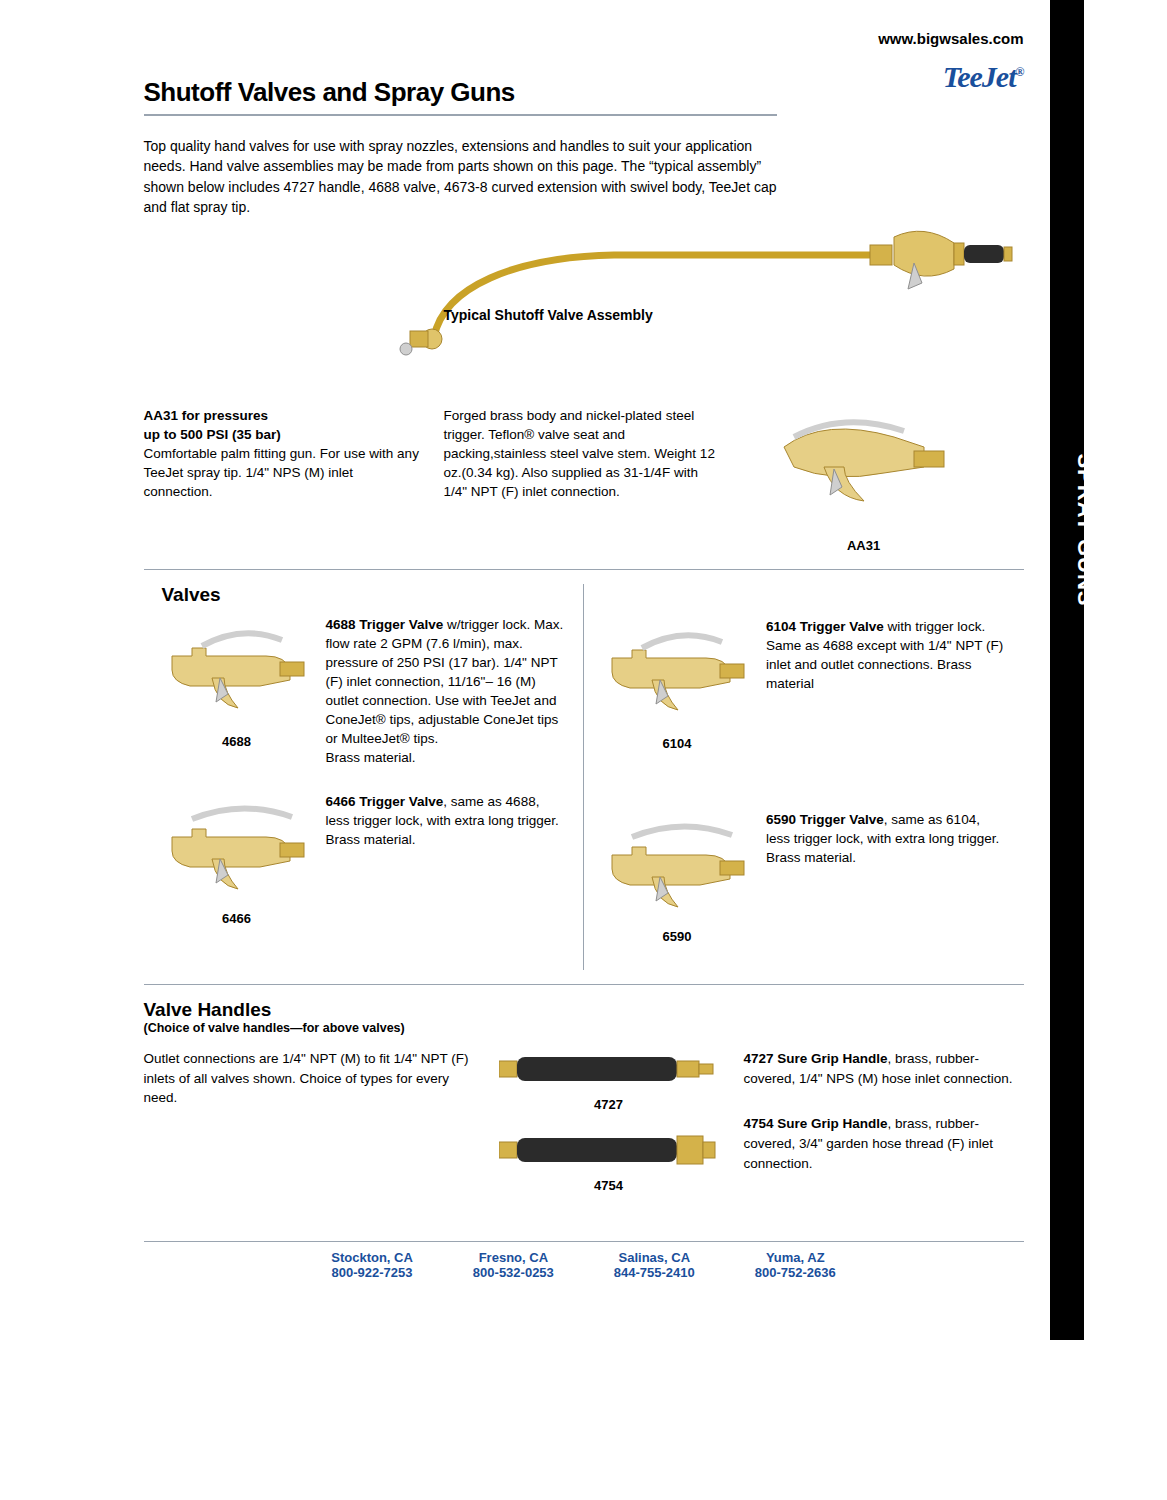SPRAY GUNS
319
www.bigwsales.com
TeeJet®
Shutoff Valves and Spray Guns
Top quality hand valves for use with spray nozzles, extensions and handles to suit your application needs. Hand valve assemblies may be made from parts shown on this page. The “typical assembly” shown below includes 4727 handle, 4688 valve, 4673-8 curved extension with swivel body, TeeJet cap and flat spray tip.
Typical Shutoff Valve Assembly
AA31 for pressures
up to 500 PSI (35 bar) Comfortable palm fitting gun. For use with any TeeJet spray tip. 1/4" NPS (M) inlet connection.
Forged brass body and nickel-plated steel trigger. Teflon® valve seat and packing,stainless steel valve stem. Weight 12 oz.(0.34 kg). Also supplied as 31-1/4F with 1/4" NPT (F) inlet connection.
AA31
Valves
4688
4688 Trigger Valve w/trigger lock. Max. flow rate 2 GPM (7.6 l/min), max. pressure of 250 PSI (17 bar). 1/4" NPT (F) inlet connection, 11/16"– 16 (M) outlet connection. Use with TeeJet and ConeJet® tips, adjustable ConeJet tips or MulteeJet® tips.
Brass material.
6466
6466 Trigger Valve, same as 4688, less trigger lock, with extra long trigger.
Brass material.
6104
6104 Trigger Valve with trigger lock. Same as 4688 except with 1/4" NPT (F) inlet and outlet connections. Brass material
6590
6590 Trigger Valve, same as 6104, less trigger lock, with extra long trigger.
Brass material.
Valve Handles
(Choice of valve handles—for above valves)
Outlet connections are 1/4" NPT (M) to fit 1/4" NPT (F) inlets of all valves shown. Choice of types for every need.
4727
4754
4727 Sure Grip Handle, brass, rubber-covered, 1/4" NPS (M) hose inlet connection.
4754 Sure Grip Handle, brass, rubber-covered, 3/4" garden hose thread (F) inlet connection.
Stockton, CA
800-922-7253
Fresno, CA
800-532-0253
Salinas, CA
844-755-2410
Yuma, AZ
800-752-2636